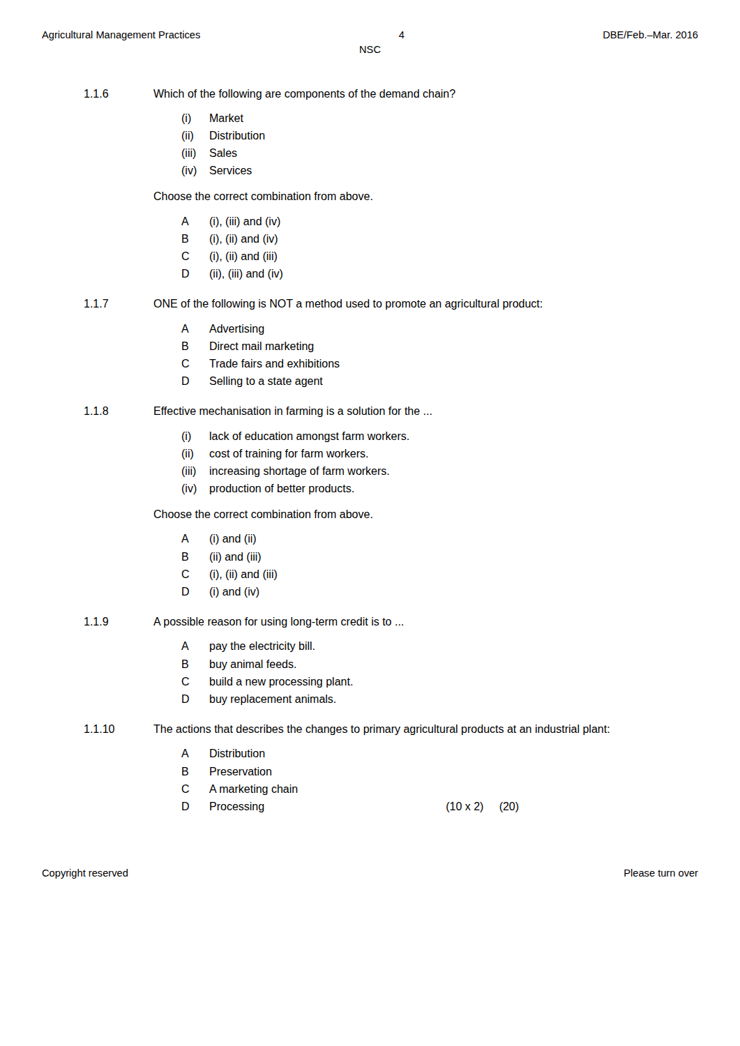Agricultural Management Practices
4
DBE/Feb.–Mar. 2016
NSC
1.1.6
Which of the following are components of the demand chain?
(i) Market
(ii) Distribution
(iii) Sales
(iv) Services
Choose the correct combination from above.
A(i), (iii) and (iv)
B(i), (ii) and (iv)
C(i), (ii) and (iii)
D(ii), (iii) and (iv)
1.1.7
ONE of the following is NOT a method used to promote an agricultural product:
AAdvertising
BDirect mail marketing
CTrade fairs and exhibitions
DSelling to a state agent
1.1.8
Effective mechanisation in farming is a solution for the ...
(i) lack of education amongst farm workers.
(ii) cost of training for farm workers.
(iii) increasing shortage of farm workers.
(iv) production of better products.
Choose the correct combination from above.
A(i) and (ii)
B(ii) and (iii)
C(i), (ii) and (iii)
D(i) and (iv)
1.1.9
A possible reason for using long-term credit is to ...
Apay the electricity bill.
Bbuy animal feeds.
Cbuild a new processing plant.
Dbuy replacement animals.
1.1.10
The actions that describes the changes to primary agricultural products at an industrial plant:
ADistribution
BPreservation
CA marketing chain
DProcessing (10 x 2) (20)
Copyright reserved
Please turn over